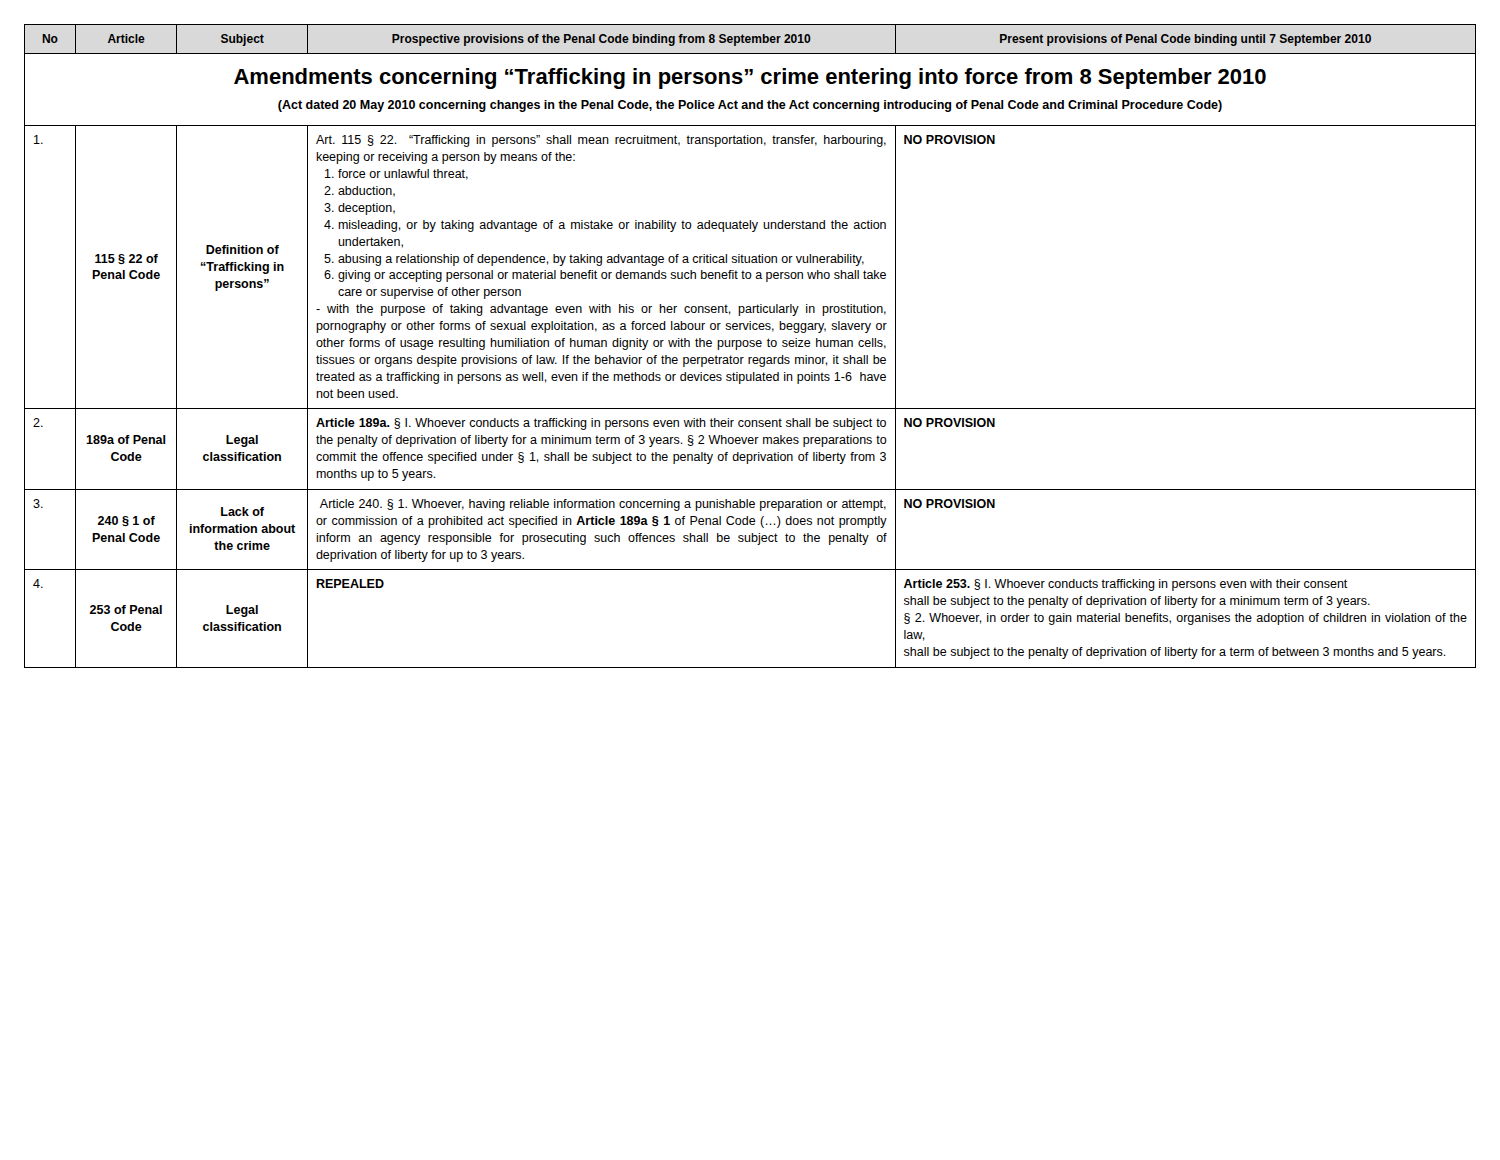| Amendments concerning “Trafficking in persons” crime entering into force from 8 September 2010 (Act dated 20 May 2010 concerning changes in the Penal Code, the Police Act and the Act concerning introducing of Penal Code and Criminal Procedure Code) |
| No | Article | Subject | Prospective provisions of the Penal Code binding from 8 September 2010 | Present provisions of Penal Code binding until 7 September 2010 |
| 1. | 115 § 22 of Penal Code | Definition of “Trafficking in persons” | Art. 115 § 22. “Trafficking in persons” shall mean recruitment, transportation, transfer, harbouring, keeping or receiving a person by means of the: force or unlawful threat, abduction, deception, misleading, or by taking advantage of a mistake or inability to adequately understand the action undertaken, abusing a relationship of dependence, by taking advantage of a critical situation or vulnerability, giving or accepting personal or material benefit or demands such benefit to a person who shall take care or supervise of other person - with the purpose of taking advantage even with his or her consent, particularly in prostitution, pornography or other forms of sexual exploitation, as a forced labour or services, beggary, slavery or other forms of usage resulting humiliation of human dignity or with the purpose to seize human cells, tissues or organs despite provisions of law. If the behavior of the perpetrator regards minor, it shall be treated as a trafficking in persons as well, even if the methods or devices stipulated in points 1-6 have not been used. | NO PROVISION |
| 2. | 189a of Penal Code | Legal classification | Article 189a. § I. Whoever conducts a trafficking in persons even with their consent shall be subject to the penalty of deprivation of liberty for a minimum term of 3 years. § 2 Whoever makes preparations to commit the offence specified under § 1, shall be subject to the penalty of deprivation of liberty from 3 months up to 5 years. | NO PROVISION |
| 3. | 240 § 1 of Penal Code | Lack of information about the crime | Article 240. § 1. Whoever, having reliable information concerning a punishable preparation or attempt, or commission of a prohibited act specified in Article 189a § 1 of Penal Code (…) does not promptly inform an agency responsible for prosecuting such offences shall be subject to the penalty of deprivation of liberty for up to 3 years. | NO PROVISION |
| 4. | 253 of Penal Code | Legal classification | REPEALED | Article 253. § I. Whoever conducts trafficking in persons even with their consent shall be subject to the penalty of deprivation of liberty for a minimum term of 3 years. § 2. Whoever, in order to gain material benefits, organises the adoption of children in violation of the law, shall be subject to the penalty of deprivation of liberty for a term of between 3 months and 5 years. |